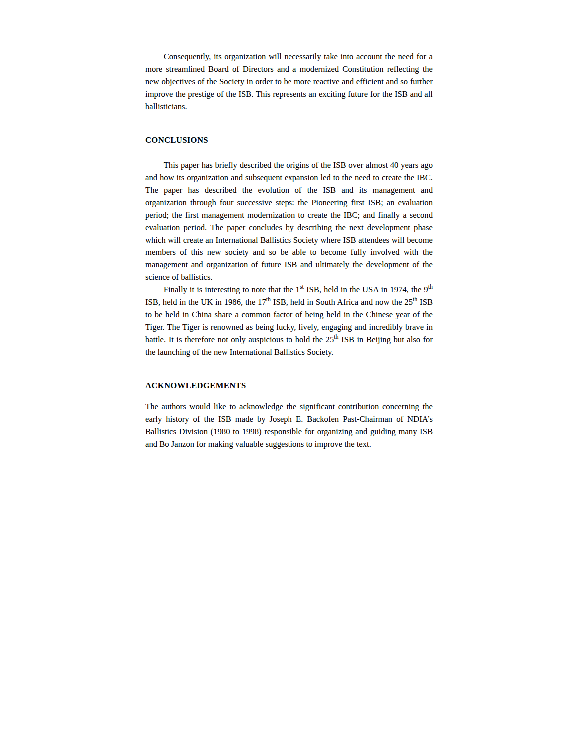Consequently, its organization will necessarily take into account the need for a more streamlined Board of Directors and a modernized Constitution reflecting the new objectives of the Society in order to be more reactive and efficient and so further improve the prestige of the ISB. This represents an exciting future for the ISB and all ballisticians.
CONCLUSIONS
This paper has briefly described the origins of the ISB over almost 40 years ago and how its organization and subsequent expansion led to the need to create the IBC. The paper has described the evolution of the ISB and its management and organization through four successive steps: the Pioneering first ISB; an evaluation period; the first management modernization to create the IBC; and finally a second evaluation period. The paper concludes by describing the next development phase which will create an International Ballistics Society where ISB attendees will become members of this new society and so be able to become fully involved with the management and organization of future ISB and ultimately the development of the science of ballistics.
Finally it is interesting to note that the 1st ISB, held in the USA in 1974, the 9th ISB, held in the UK in 1986, the 17th ISB, held in South Africa and now the 25th ISB to be held in China share a common factor of being held in the Chinese year of the Tiger. The Tiger is renowned as being lucky, lively, engaging and incredibly brave in battle. It is therefore not only auspicious to hold the 25th ISB in Beijing but also for the launching of the new International Ballistics Society.
ACKNOWLEDGEMENTS
The authors would like to acknowledge the significant contribution concerning the early history of the ISB made by Joseph E. Backofen Past-Chairman of NDIA’s Ballistics Division (1980 to 1998) responsible for organizing and guiding many ISB and Bo Janzon for making valuable suggestions to improve the text.